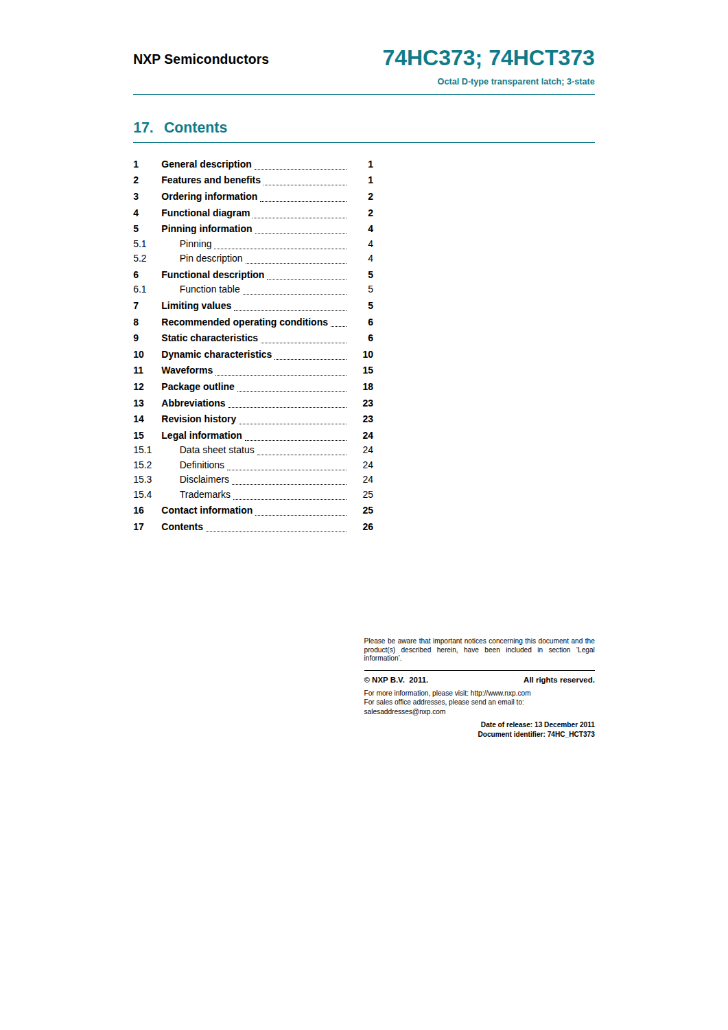NXP Semiconductors
74HC373; 74HCT373
Octal D-type transparent latch; 3-state
17. Contents
| 1 | General description | 1 |
| 2 | Features and benefits | 1 |
| 3 | Ordering information | 2 |
| 4 | Functional diagram | 2 |
| 5 | Pinning information | 4 |
| 5.1 | Pinning | 4 |
| 5.2 | Pin description | 4 |
| 6 | Functional description | 5 |
| 6.1 | Function table | 5 |
| 7 | Limiting values | 5 |
| 8 | Recommended operating conditions | 6 |
| 9 | Static characteristics | 6 |
| 10 | Dynamic characteristics | 10 |
| 11 | Waveforms | 15 |
| 12 | Package outline | 18 |
| 13 | Abbreviations | 23 |
| 14 | Revision history | 23 |
| 15 | Legal information | 24 |
| 15.1 | Data sheet status | 24 |
| 15.2 | Definitions | 24 |
| 15.3 | Disclaimers | 24 |
| 15.4 | Trademarks | 25 |
| 16 | Contact information | 25 |
| 17 | Contents | 26 |
Please be aware that important notices concerning this document and the product(s) described herein, have been included in section ‘Legal information’.
© NXP B.V. 2011.
All rights reserved.
For more information, please visit: http://www.nxp.com
For sales office addresses, please send an email to: salesaddresses@nxp.com
Date of release: 13 December 2011
Document identifier: 74HC_HCT373